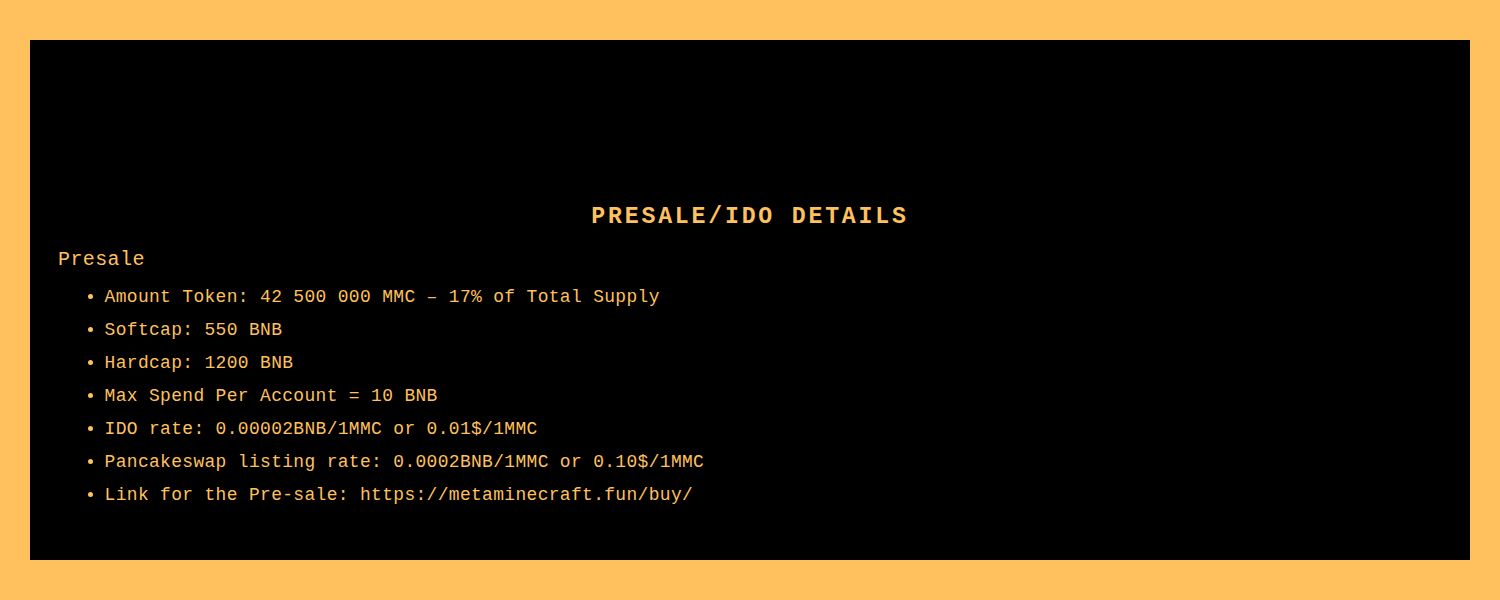Presale/IDO Details
Presale
Amount Token: 42 500 000 MMC – 17% of Total Supply
Softcap: 550 BNB
Hardcap: 1200 BNB
Max Spend Per Account = 10 BNB
IDO rate: 0.00002BNB/1MMC or 0.01$/1MMC
Pancakeswap listing rate: 0.0002BNB/1MMC or 0.10$/1MMC
Link for the Pre-sale: https://metaminecraft.fun/buy/